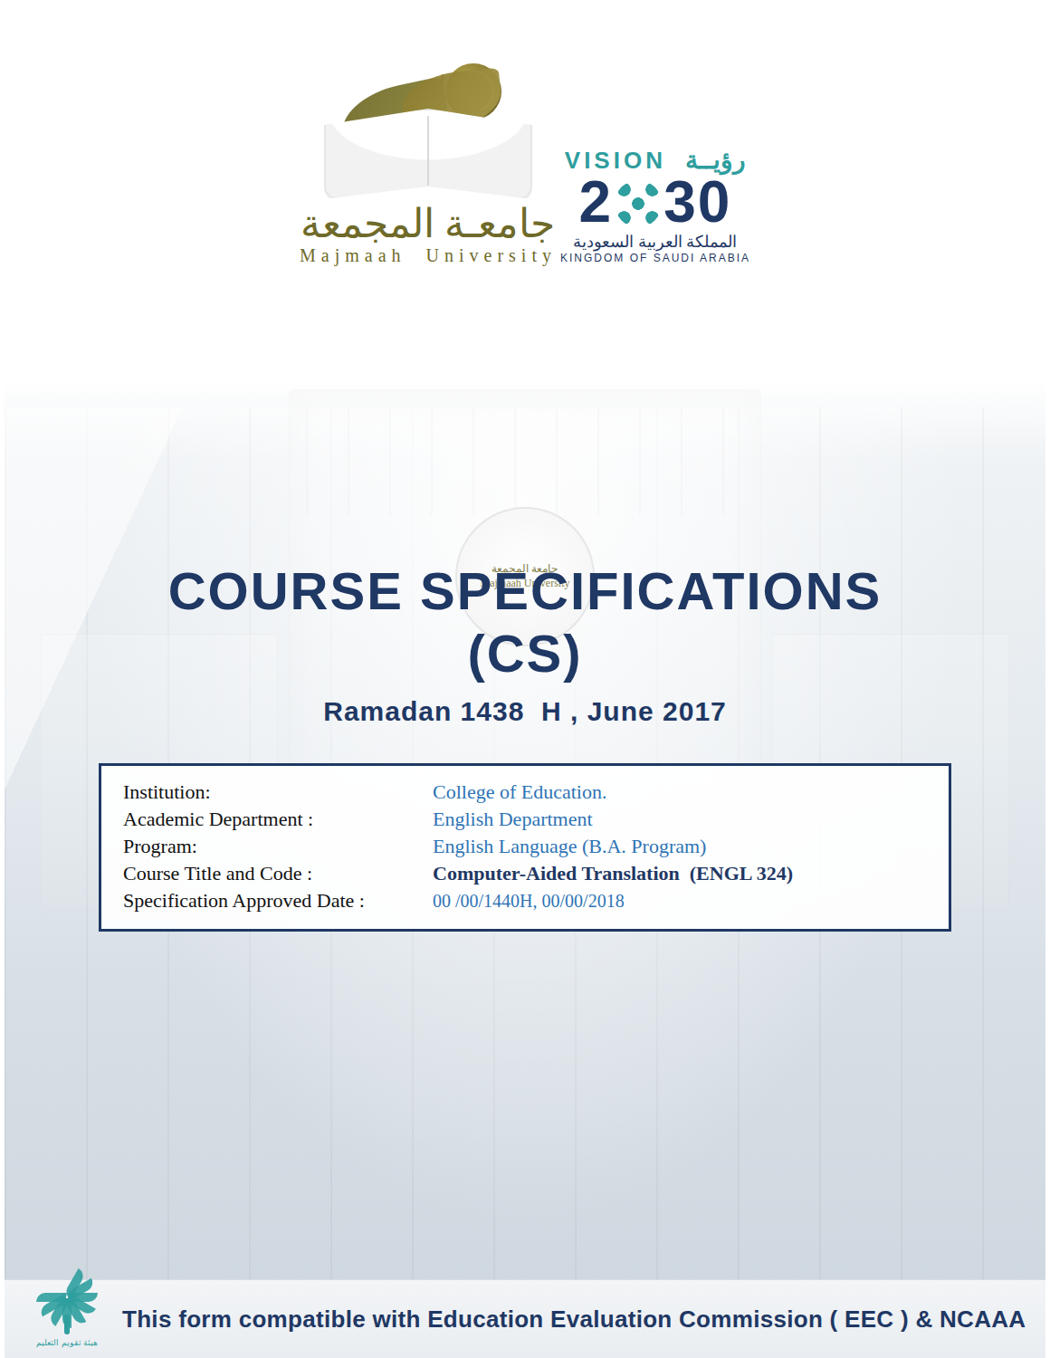جامعة المجمعة
Majmaah University
أ
جامعـة المجمعة
Majmaah University
VISION رؤيــة
2 30
المملكة العربية السعودية
KINGDOM OF SAUDI ARABIA
COURSE SPECIFICATIONS
(CS)
Ramadan 1438 H , June 2017
| Institution: | College of Education. |
| Academic Department : | English Department |
| Program: | English Language (B.A. Program) |
| Course Title and Code : | Computer-Aided Translation (ENGL 324) |
| Specification Approved Date : | 00 /00/1440H, 00/00/2018 |
هيئة تقويم التعليم
This form compatible with Education Evaluation Commission ( EEC ) & NCAAA